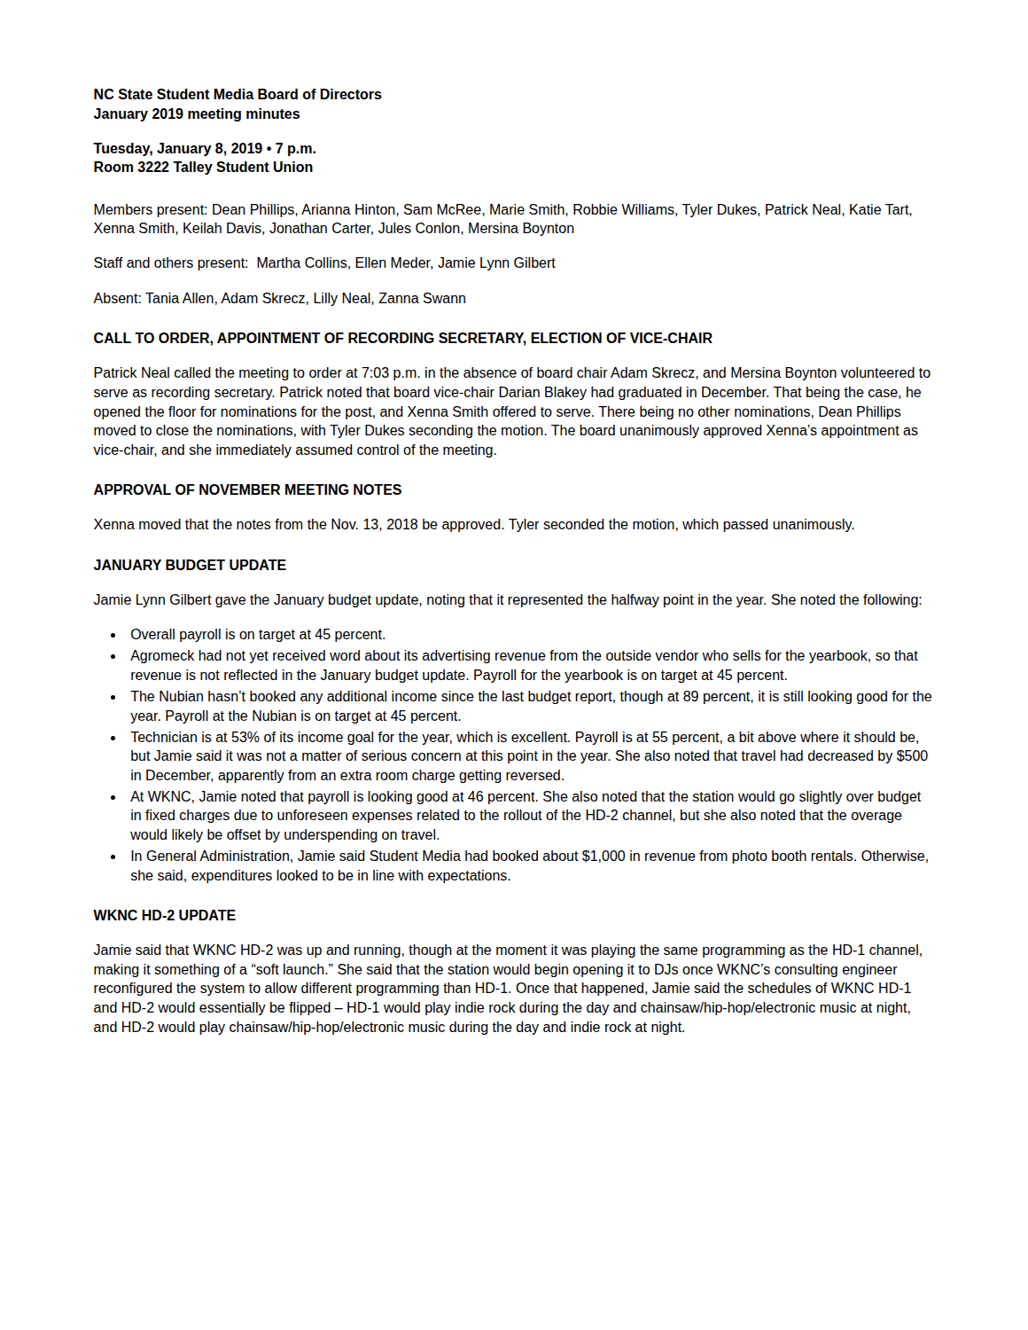NC State Student Media Board of Directors
January 2019 meeting minutes
Tuesday, January 8, 2019 • 7 p.m.
Room 3222 Talley Student Union
Members present: Dean Phillips, Arianna Hinton, Sam McRee, Marie Smith, Robbie Williams, Tyler Dukes, Patrick Neal, Katie Tart, Xenna Smith, Keilah Davis, Jonathan Carter, Jules Conlon, Mersina Boynton
Staff and others present: Martha Collins, Ellen Meder, Jamie Lynn Gilbert
Absent: Tania Allen, Adam Skrecz, Lilly Neal, Zanna Swann
Call to order, appointment of recording secretary, election of vice-chair
Patrick Neal called the meeting to order at 7:03 p.m. in the absence of board chair Adam Skrecz, and Mersina Boynton volunteered to serve as recording secretary. Patrick noted that board vice-chair Darian Blakey had graduated in December. That being the case, he opened the floor for nominations for the post, and Xenna Smith offered to serve. There being no other nominations, Dean Phillips moved to close the nominations, with Tyler Dukes seconding the motion. The board unanimously approved Xenna’s appointment as vice-chair, and she immediately assumed control of the meeting.
Approval of November meeting notes
Xenna moved that the notes from the Nov. 13, 2018 be approved. Tyler seconded the motion, which passed unanimously.
January budget update
Jamie Lynn Gilbert gave the January budget update, noting that it represented the halfway point in the year. She noted the following:
Overall payroll is on target at 45 percent.
Agromeck had not yet received word about its advertising revenue from the outside vendor who sells for the yearbook, so that revenue is not reflected in the January budget update. Payroll for the yearbook is on target at 45 percent.
The Nubian hasn’t booked any additional income since the last budget report, though at 89 percent, it is still looking good for the year. Payroll at the Nubian is on target at 45 percent.
Technician is at 53% of its income goal for the year, which is excellent. Payroll is at 55 percent, a bit above where it should be, but Jamie said it was not a matter of serious concern at this point in the year. She also noted that travel had decreased by $500 in December, apparently from an extra room charge getting reversed.
At WKNC, Jamie noted that payroll is looking good at 46 percent. She also noted that the station would go slightly over budget in fixed charges due to unforeseen expenses related to the rollout of the HD-2 channel, but she also noted that the overage would likely be offset by underspending on travel.
In General Administration, Jamie said Student Media had booked about $1,000 in revenue from photo booth rentals. Otherwise, she said, expenditures looked to be in line with expectations.
WKNC HD-2 update
Jamie said that WKNC HD-2 was up and running, though at the moment it was playing the same programming as the HD-1 channel, making it something of a “soft launch.” She said that the station would begin opening it to DJs once WKNC’s consulting engineer reconfigured the system to allow different programming than HD-1. Once that happened, Jamie said the schedules of WKNC HD-1 and HD-2 would essentially be flipped – HD-1 would play indie rock during the day and chainsaw/hip-hop/electronic music at night, and HD-2 would play chainsaw/hip-hop/electronic music during the day and indie rock at night.